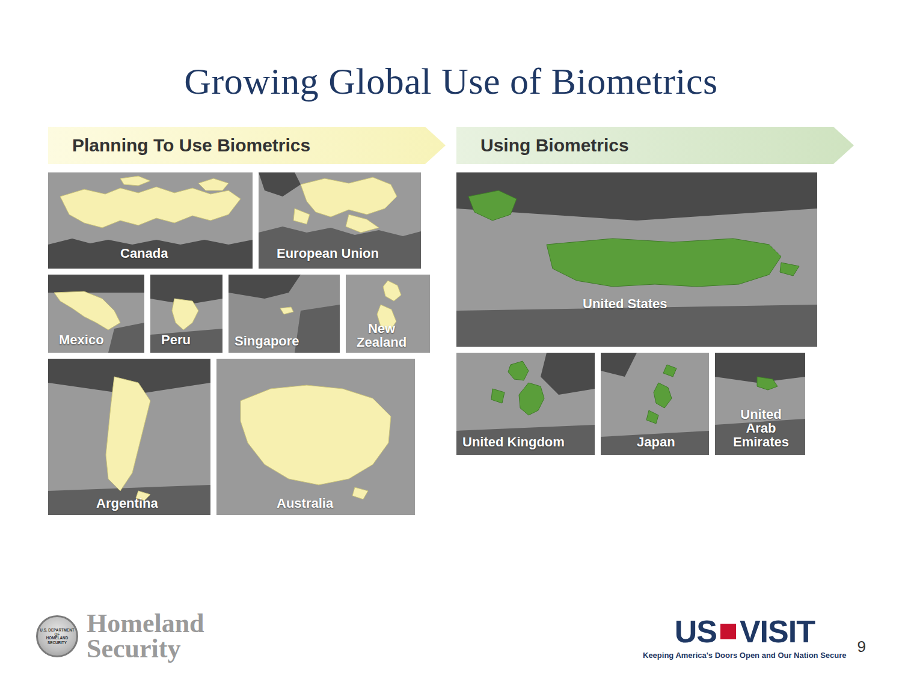Growing Global Use of Biometrics
Planning To Use Biometrics
Using Biometrics
Canada
European Union
Mexico
Peru
Singapore
New
Zealand
Argentina
Australia
United States
United Kingdom
Japan
United
Arab
Emirates
U.S. DEPARTMENT OF
HOMELAND SECURITY
Homeland
Security
US VISIT
Keeping America's Doors Open and Our Nation Secure
9